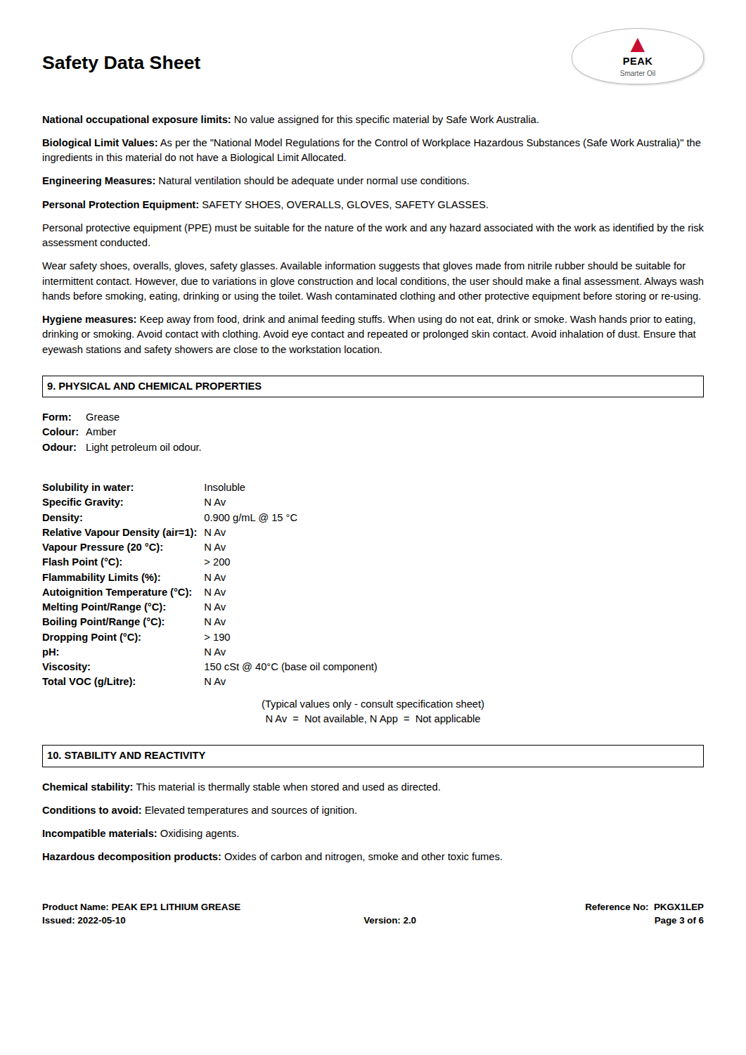Safety Data Sheet
▲
PEAK
Smarter Oil
National occupational exposure limits: No value assigned for this specific material by Safe Work Australia.
Biological Limit Values: As per the "National Model Regulations for the Control of Workplace Hazardous Substances (Safe Work Australia)" the ingredients in this material do not have a Biological Limit Allocated.
Engineering Measures: Natural ventilation should be adequate under normal use conditions.
Personal Protection Equipment: SAFETY SHOES, OVERALLS, GLOVES, SAFETY GLASSES.
Personal protective equipment (PPE) must be suitable for the nature of the work and any hazard associated with the work as identified by the risk assessment conducted.
Wear safety shoes, overalls, gloves, safety glasses. Available information suggests that gloves made from nitrile rubber should be suitable for intermittent contact. However, due to variations in glove construction and local conditions, the user should make a final assessment. Always wash hands before smoking, eating, drinking or using the toilet. Wash contaminated clothing and other protective equipment before storing or re-using.
Hygiene measures: Keep away from food, drink and animal feeding stuffs. When using do not eat, drink or smoke. Wash hands prior to eating, drinking or smoking. Avoid contact with clothing. Avoid eye contact and repeated or prolonged skin contact. Avoid inhalation of dust. Ensure that eyewash stations and safety showers are close to the workstation location.
9. PHYSICAL AND CHEMICAL PROPERTIES
| Form: | Grease |
| Colour: | Amber |
| Odour: | Light petroleum oil odour. |
| Solubility in water: | Insoluble |
| Specific Gravity: | N Av |
| Density: | 0.900 g/mL @ 15 °C |
| Relative Vapour Density (air=1): | N Av |
| Vapour Pressure (20 °C): | N Av |
| Flash Point (°C): | > 200 |
| Flammability Limits (%): | N Av |
| Autoignition Temperature (°C): | N Av |
| Melting Point/Range (°C): | N Av |
| Boiling Point/Range (°C): | N Av |
| Dropping Point (°C): | > 190 |
| pH: | N Av |
| Viscosity: | 150 cSt @ 40°C (base oil component) |
| Total VOC (g/Litre): | N Av |
(Typical values only - consult specification sheet)
N Av = Not available, N App = Not applicable
10. STABILITY AND REACTIVITY
Chemical stability: This material is thermally stable when stored and used as directed.
Conditions to avoid: Elevated temperatures and sources of ignition.
Incompatible materials: Oxidising agents.
Hazardous decomposition products: Oxides of carbon and nitrogen, smoke and other toxic fumes.
Product Name: PEAK EP1 LITHIUM GREASE
Reference No: PKGX1LEP
Issued: 2022-05-10
Version: 2.0
Page 3 of 6